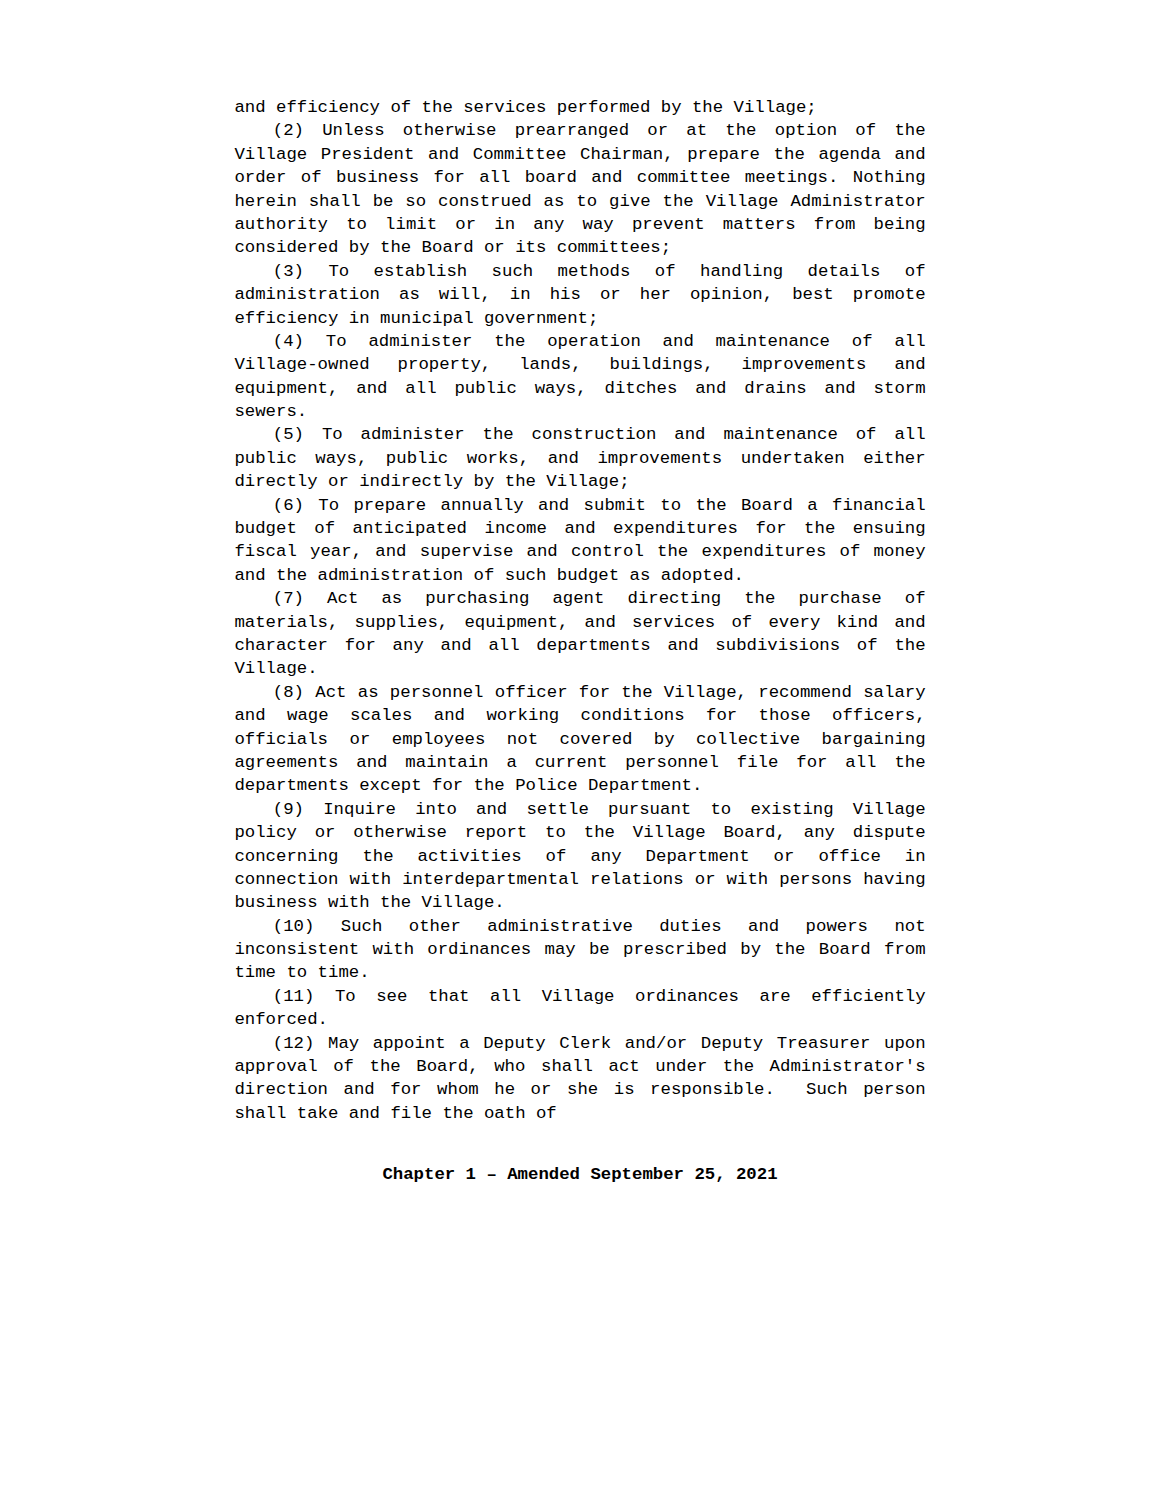and efficiency of the services performed by the Village;
(2) Unless otherwise prearranged or at the option of the Village President and Committee Chairman, prepare the agenda and order of business for all board and committee meetings. Nothing herein shall be so construed as to give the Village Administrator authority to limit or in any way prevent matters from being considered by the Board or its committees;
(3) To establish such methods of handling details of administration as will, in his or her opinion, best promote efficiency in municipal government;
(4) To administer the operation and maintenance of all Village-owned property, lands, buildings, improvements and equipment, and all public ways, ditches and drains and storm sewers.
(5) To administer the construction and maintenance of all public ways, public works, and improvements undertaken either directly or indirectly by the Village;
(6) To prepare annually and submit to the Board a financial budget of anticipated income and expenditures for the ensuing fiscal year, and supervise and control the expenditures of money and the administration of such budget as adopted.
(7) Act as purchasing agent directing the purchase of materials, supplies, equipment, and services of every kind and character for any and all departments and subdivisions of the Village.
(8) Act as personnel officer for the Village, recommend salary and wage scales and working conditions for those officers, officials or employees not covered by collective bargaining agreements and maintain a current personnel file for all the departments except for the Police Department.
(9) Inquire into and settle pursuant to existing Village policy or otherwise report to the Village Board, any dispute concerning the activities of any Department or office in connection with interdepartmental relations or with persons having business with the Village.
(10) Such other administrative duties and powers not inconsistent with ordinances may be prescribed by the Board from time to time.
(11) To see that all Village ordinances are efficiently enforced.
(12) May appoint a Deputy Clerk and/or Deputy Treasurer upon approval of the Board, who shall act under the Administrator's direction and for whom he or she is responsible. Such person shall take and file the oath of
Chapter 1 – Amended September 25, 2021